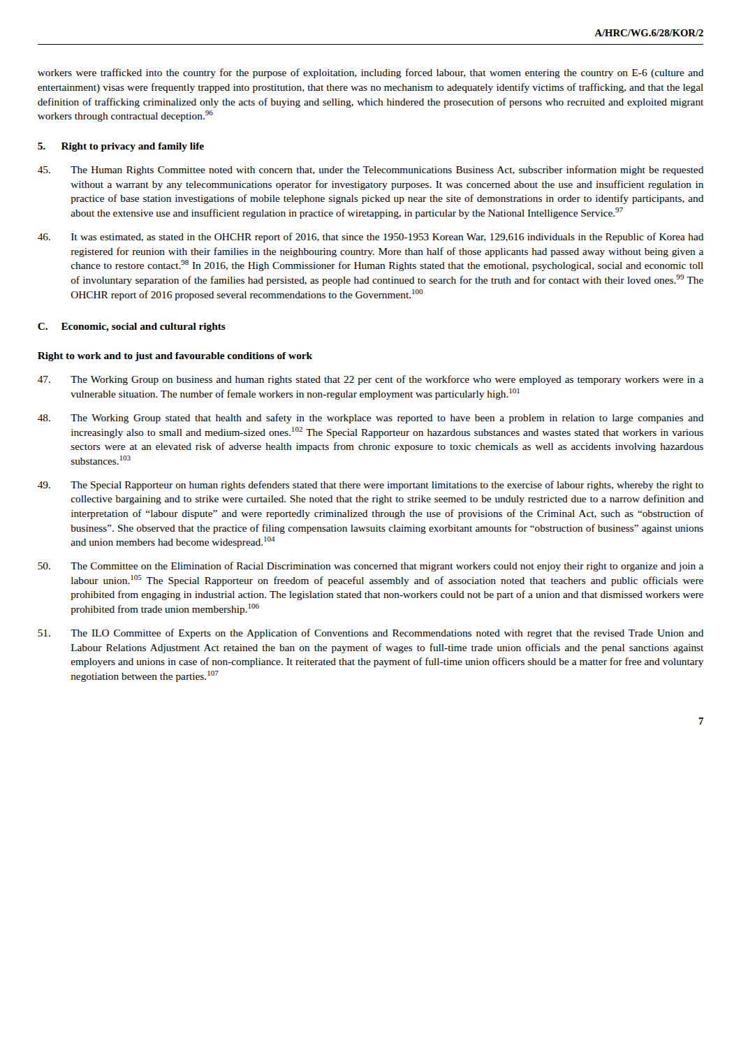A/HRC/WG.6/28/KOR/2
workers were trafficked into the country for the purpose of exploitation, including forced labour, that women entering the country on E-6 (culture and entertainment) visas were frequently trapped into prostitution, that there was no mechanism to adequately identify victims of trafficking, and that the legal definition of trafficking criminalized only the acts of buying and selling, which hindered the prosecution of persons who recruited and exploited migrant workers through contractual deception.96
5. Right to privacy and family life
45.
The Human Rights Committee noted with concern that, under the Telecommunications Business Act, subscriber information might be requested without a warrant by any telecommunications operator for investigatory purposes. It was concerned about the use and insufficient regulation in practice of base station investigations of mobile telephone signals picked up near the site of demonstrations in order to identify participants, and about the extensive use and insufficient regulation in practice of wiretapping, in particular by the National Intelligence Service.97
46.
It was estimated, as stated in the OHCHR report of 2016, that since the 1950-1953 Korean War, 129,616 individuals in the Republic of Korea had registered for reunion with their families in the neighbouring country. More than half of those applicants had passed away without being given a chance to restore contact.98 In 2016, the High Commissioner for Human Rights stated that the emotional, psychological, social and economic toll of involuntary separation of the families had persisted, as people had continued to search for the truth and for contact with their loved ones.99 The OHCHR report of 2016 proposed several recommendations to the Government.100
C. Economic, social and cultural rights
Right to work and to just and favourable conditions of work
47.
The Working Group on business and human rights stated that 22 per cent of the workforce who were employed as temporary workers were in a vulnerable situation. The number of female workers in non-regular employment was particularly high.101
48.
The Working Group stated that health and safety in the workplace was reported to have been a problem in relation to large companies and increasingly also to small and medium-sized ones.102 The Special Rapporteur on hazardous substances and wastes stated that workers in various sectors were at an elevated risk of adverse health impacts from chronic exposure to toxic chemicals as well as accidents involving hazardous substances.103
49.
The Special Rapporteur on human rights defenders stated that there were important limitations to the exercise of labour rights, whereby the right to collective bargaining and to strike were curtailed. She noted that the right to strike seemed to be unduly restricted due to a narrow definition and interpretation of “labour dispute” and were reportedly criminalized through the use of provisions of the Criminal Act, such as “obstruction of business”. She observed that the practice of filing compensation lawsuits claiming exorbitant amounts for “obstruction of business” against unions and union members had become widespread.104
50.
The Committee on the Elimination of Racial Discrimination was concerned that migrant workers could not enjoy their right to organize and join a labour union.105 The Special Rapporteur on freedom of peaceful assembly and of association noted that teachers and public officials were prohibited from engaging in industrial action. The legislation stated that non-workers could not be part of a union and that dismissed workers were prohibited from trade union membership.106
51.
The ILO Committee of Experts on the Application of Conventions and Recommendations noted with regret that the revised Trade Union and Labour Relations Adjustment Act retained the ban on the payment of wages to full-time trade union officials and the penal sanctions against employers and unions in case of non-compliance. It reiterated that the payment of full-time union officers should be a matter for free and voluntary negotiation between the parties.107
7